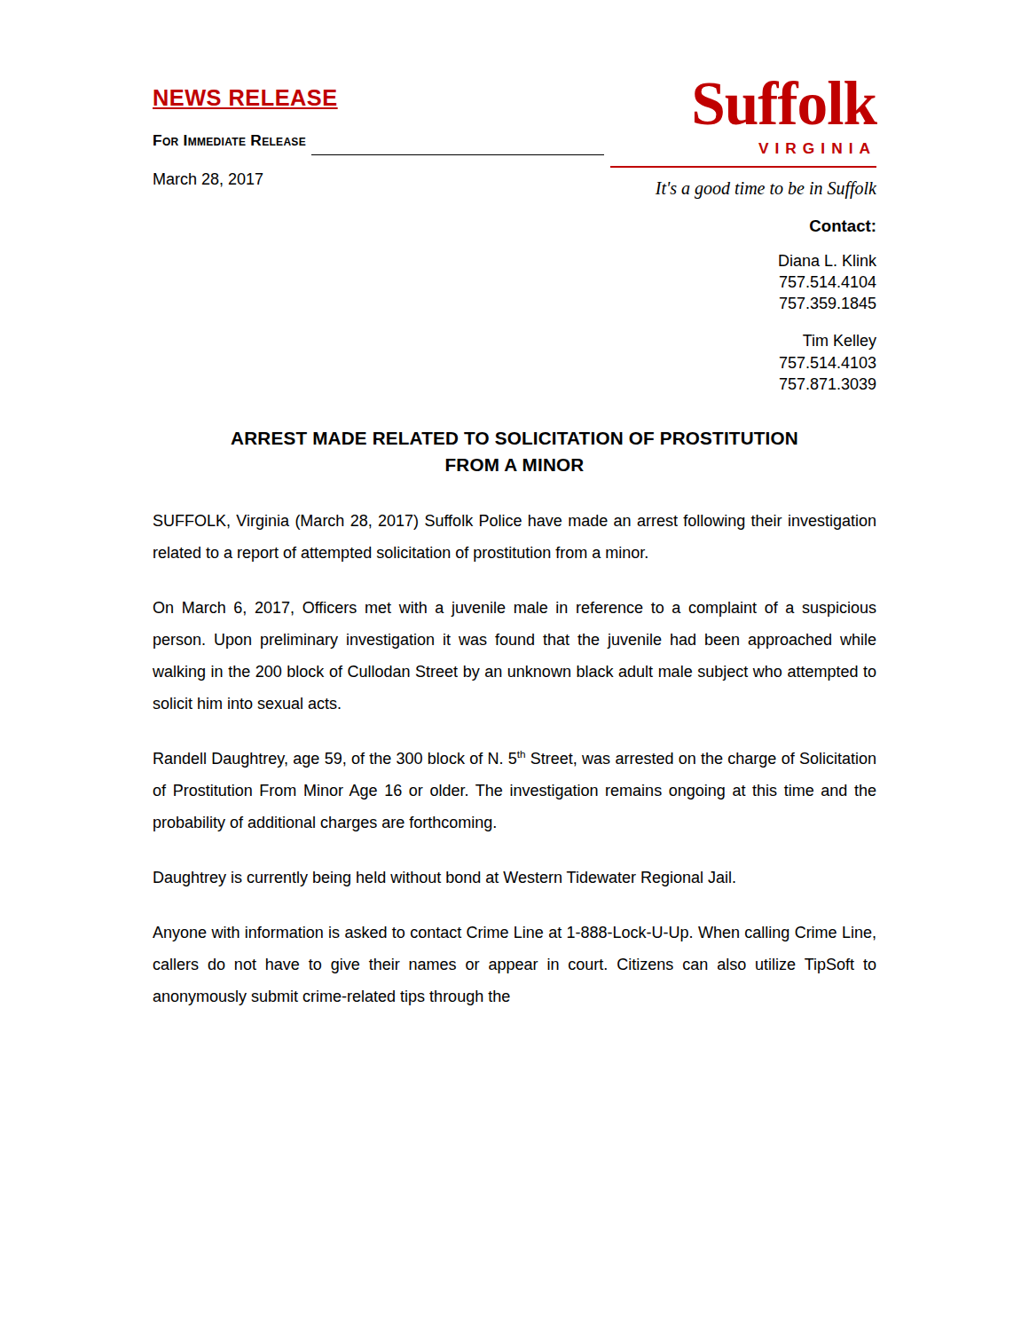Suffolk
VIRGINIA
It's a good time to be in Suffolk
NEWS RELEASE
For Immediate Release
March 28, 2017
Contact:
Diana L. Klink
757.514.4104
757.359.1845
Tim Kelley
757.514.4103
757.871.3039
ARREST MADE RELATED TO SOLICITATION OF PROSTITUTION
FROM A MINOR
SUFFOLK, Virginia (March 28, 2017) Suffolk Police have made an arrest following their investigation related to a report of attempted solicitation of prostitution from a minor.
On March 6, 2017, Officers met with a juvenile male in reference to a complaint of a suspicious person. Upon preliminary investigation it was found that the juvenile had been approached while walking in the 200 block of Cullodan Street by an unknown black adult male subject who attempted to solicit him into sexual acts.
Randell Daughtrey, age 59, of the 300 block of N. 5th Street, was arrested on the charge of Solicitation of Prostitution From Minor Age 16 or older. The investigation remains ongoing at this time and the probability of additional charges are forthcoming.
Daughtrey is currently being held without bond at Western Tidewater Regional Jail.
Anyone with information is asked to contact Crime Line at 1-888-Lock-U-Up. When calling Crime Line, callers do not have to give their names or appear in court. Citizens can also utilize TipSoft to anonymously submit crime-related tips through the